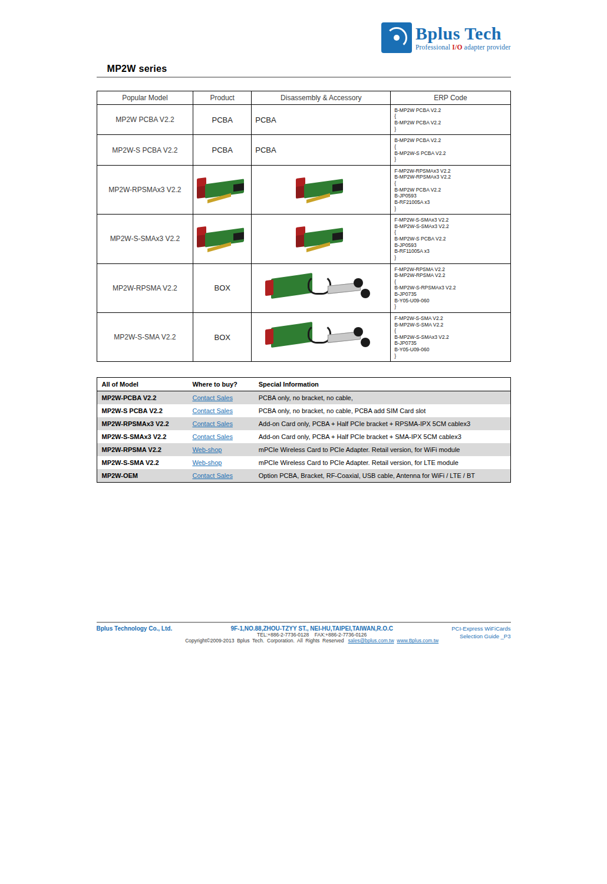Bplus Tech
Professional I/O adapter provider
MP2W series
| Popular Model | Product | Disassembly & Accessory | ERP Code |
| --- | --- | --- | --- |
| MP2W PCBA V2.2 | PCBA | PCBA | B-MP2W PCBA V2.2 { B-MP2W PCBA V2.2 } |
| MP2W-S PCBA V2.2 | PCBA | PCBA | B-MP2W PCBA V2.2 { B-MP2W-S PCBA V2.2 } |
| MP2W-RPSMAx3 V2.2 | | | F-MP2W-RPSMAx3 V2.2 B-MP2W-RPSMAx3 V2.2 { B-MP2W PCBA V2.2 B-JP0593 B-RF21005A x3 } |
| MP2W-S-SMAx3 V2.2 | | | F-MP2W-S-SMAx3 V2.2 B-MP2W-S-SMAx3 V2.2 { B-MP2W-S PCBA V2.2 B-JP0593 B-RF11005A x3 } |
| MP2W-RPSMA V2.2 | BOX | | F-MP2W-RPSMA V2.2 B-MP2W-RPSMA V2.2 { B-MP2W-S-RPSMAx3 V2.2 B-JP0735 B-Y05-U09-060 } |
| MP2W-S-SMA V2.2 | BOX | | F-MP2W-S-SMA V2.2 B-MP2W-S-SMA V2.2 { B-MP2W-S-SMAx3 V2.2 B-JP0735 B-Y05-U09-060 } |
| All of Model | Where to buy? | Special Information |
| --- | --- | --- |
| MP2W-PCBA V2.2 | Contact Sales | PCBA only, no bracket, no cable, |
| MP2W-S PCBA V2.2 | Contact Sales | PCBA only, no bracket, no cable, PCBA add SIM Card slot |
| MP2W-RPSMAx3 V2.2 | Contact Sales | Add-on Card only, PCBA + Half PCIe bracket + RPSMA-IPX 5CM cablex3 |
| MP2W-S-SMAx3 V2.2 | Contact Sales | Add-on Card only, PCBA + Half PCIe bracket + SMA-IPX 5CM cablex3 |
| MP2W-RPSMA V2.2 | Web-shop | mPCIe Wireless Card to PCIe Adapter. Retail version, for WiFi module |
| MP2W-S-SMA V2.2 | Web-shop | mPCIe Wireless Card to PCIe Adapter. Retail version, for LTE module |
| MP2W-OEM | Contact Sales | Option PCBA, Bracket, RF-Coaxial, USB cable, Antenna for WiFi / LTE / BT |
Bplus Technology Co., Ltd.
9F-1,NO.88,ZHOU-TZYY ST., NEI-HU,TAIPEI,TAIWAN,R.O.C
TEL:+886-2-7736-0128 FAX:+886-2-7736-0126
Copyright©2009-2013 Bplus Tech. Corporation. All Rights Reserved sales@bplus.com.tw www.Bplus.com.tw
PCI-Express WiFiCards
Selection Guide _P3